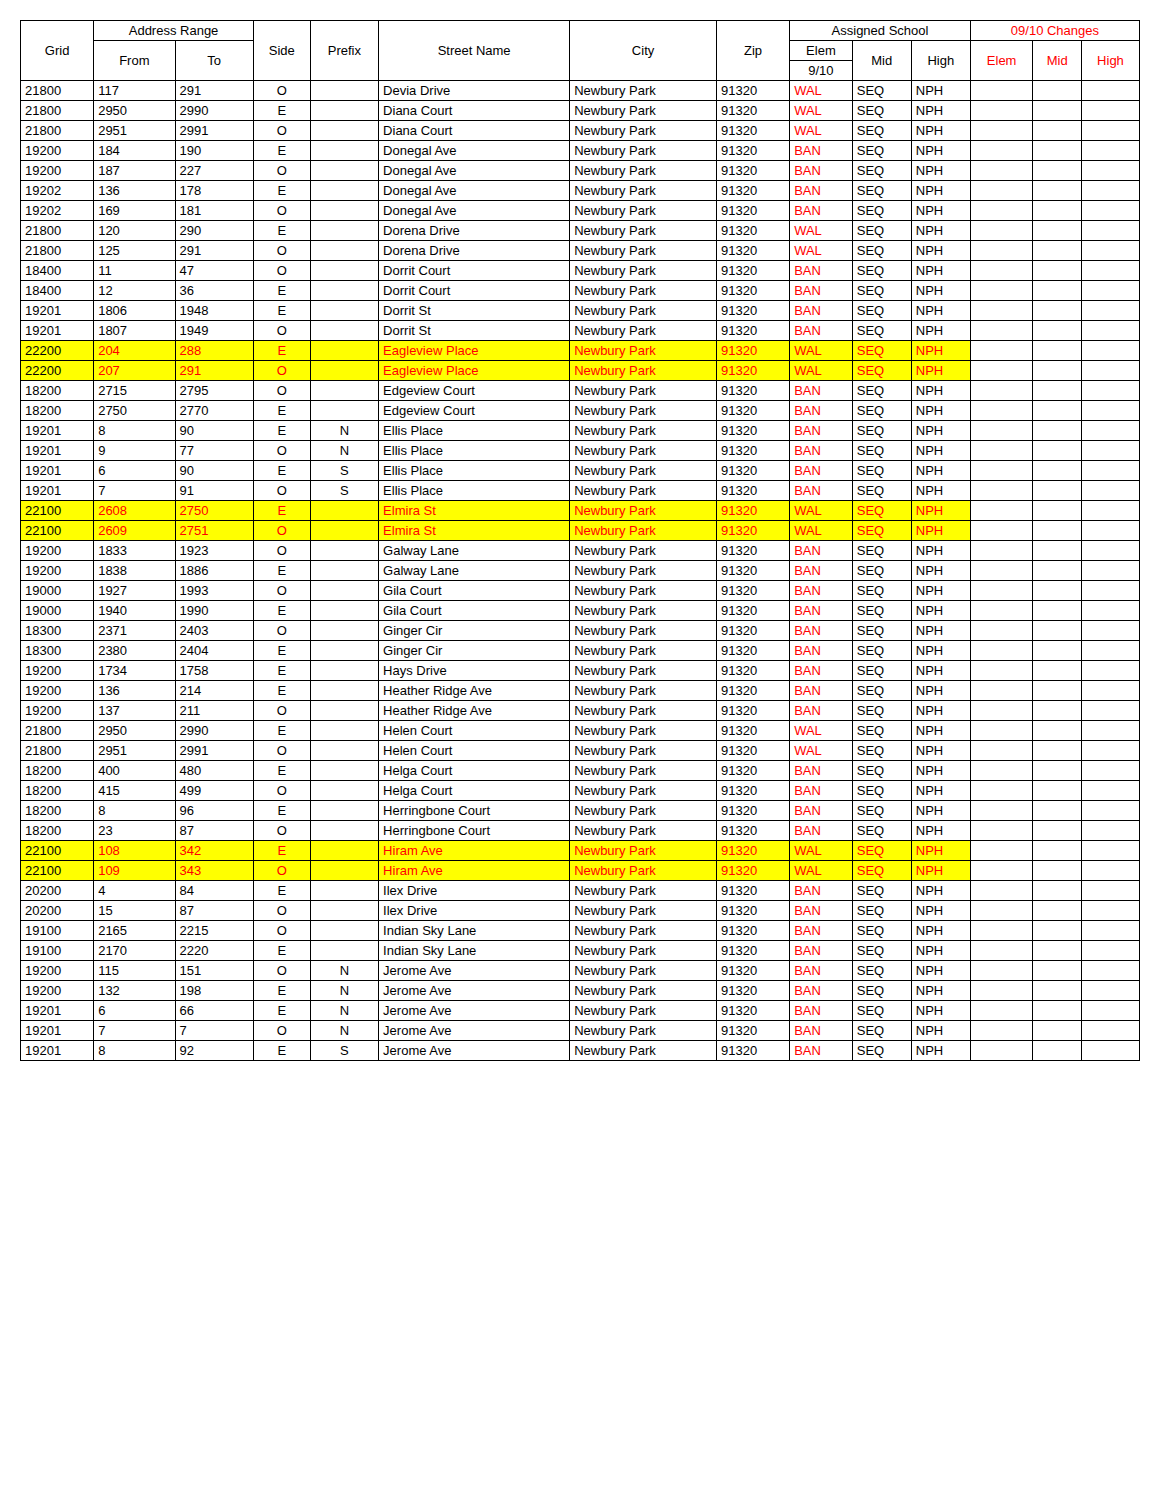| Grid | Address Range | Side | Prefix | Street Name | City | Zip | Assigned School | 09/10 Changes |
| --- | --- | --- | --- | --- | --- | --- | --- | --- |
| From | To | Elem | Mid | High | Elem | Mid | High |
| 9/10 |
| 21800 | 117 | 291 | O | | Devia Drive | Newbury Park | 91320 | WAL | SEQ | NPH | | | |
| 21800 | 2950 | 2990 | E | | Diana Court | Newbury Park | 91320 | WAL | SEQ | NPH | | | |
| 21800 | 2951 | 2991 | O | | Diana Court | Newbury Park | 91320 | WAL | SEQ | NPH | | | |
| 19200 | 184 | 190 | E | | Donegal Ave | Newbury Park | 91320 | BAN | SEQ | NPH | | | |
| 19200 | 187 | 227 | O | | Donegal Ave | Newbury Park | 91320 | BAN | SEQ | NPH | | | |
| 19202 | 136 | 178 | E | | Donegal Ave | Newbury Park | 91320 | BAN | SEQ | NPH | | | |
| 19202 | 169 | 181 | O | | Donegal Ave | Newbury Park | 91320 | BAN | SEQ | NPH | | | |
| 21800 | 120 | 290 | E | | Dorena Drive | Newbury Park | 91320 | WAL | SEQ | NPH | | | |
| 21800 | 125 | 291 | O | | Dorena Drive | Newbury Park | 91320 | WAL | SEQ | NPH | | | |
| 18400 | 11 | 47 | O | | Dorrit Court | Newbury Park | 91320 | BAN | SEQ | NPH | | | |
| 18400 | 12 | 36 | E | | Dorrit Court | Newbury Park | 91320 | BAN | SEQ | NPH | | | |
| 19201 | 1806 | 1948 | E | | Dorrit St | Newbury Park | 91320 | BAN | SEQ | NPH | | | |
| 19201 | 1807 | 1949 | O | | Dorrit St | Newbury Park | 91320 | BAN | SEQ | NPH | | | |
| 22200 | 204 | 288 | E | | Eagleview Place | Newbury Park | 91320 | WAL | SEQ | NPH | | | |
| 22200 | 207 | 291 | O | | Eagleview Place | Newbury Park | 91320 | WAL | SEQ | NPH | | | |
| 18200 | 2715 | 2795 | O | | Edgeview Court | Newbury Park | 91320 | BAN | SEQ | NPH | | | |
| 18200 | 2750 | 2770 | E | | Edgeview Court | Newbury Park | 91320 | BAN | SEQ | NPH | | | |
| 19201 | 8 | 90 | E | N | Ellis Place | Newbury Park | 91320 | BAN | SEQ | NPH | | | |
| 19201 | 9 | 77 | O | N | Ellis Place | Newbury Park | 91320 | BAN | SEQ | NPH | | | |
| 19201 | 6 | 90 | E | S | Ellis Place | Newbury Park | 91320 | BAN | SEQ | NPH | | | |
| 19201 | 7 | 91 | O | S | Ellis Place | Newbury Park | 91320 | BAN | SEQ | NPH | | | |
| 22100 | 2608 | 2750 | E | | Elmira St | Newbury Park | 91320 | WAL | SEQ | NPH | | | |
| 22100 | 2609 | 2751 | O | | Elmira St | Newbury Park | 91320 | WAL | SEQ | NPH | | | |
| 19200 | 1833 | 1923 | O | | Galway Lane | Newbury Park | 91320 | BAN | SEQ | NPH | | | |
| 19200 | 1838 | 1886 | E | | Galway Lane | Newbury Park | 91320 | BAN | SEQ | NPH | | | |
| 19000 | 1927 | 1993 | O | | Gila Court | Newbury Park | 91320 | BAN | SEQ | NPH | | | |
| 19000 | 1940 | 1990 | E | | Gila Court | Newbury Park | 91320 | BAN | SEQ | NPH | | | |
| 18300 | 2371 | 2403 | O | | Ginger Cir | Newbury Park | 91320 | BAN | SEQ | NPH | | | |
| 18300 | 2380 | 2404 | E | | Ginger Cir | Newbury Park | 91320 | BAN | SEQ | NPH | | | |
| 19200 | 1734 | 1758 | E | | Hays Drive | Newbury Park | 91320 | BAN | SEQ | NPH | | | |
| 19200 | 136 | 214 | E | | Heather Ridge Ave | Newbury Park | 91320 | BAN | SEQ | NPH | | | |
| 19200 | 137 | 211 | O | | Heather Ridge Ave | Newbury Park | 91320 | BAN | SEQ | NPH | | | |
| 21800 | 2950 | 2990 | E | | Helen Court | Newbury Park | 91320 | WAL | SEQ | NPH | | | |
| 21800 | 2951 | 2991 | O | | Helen Court | Newbury Park | 91320 | WAL | SEQ | NPH | | | |
| 18200 | 400 | 480 | E | | Helga Court | Newbury Park | 91320 | BAN | SEQ | NPH | | | |
| 18200 | 415 | 499 | O | | Helga Court | Newbury Park | 91320 | BAN | SEQ | NPH | | | |
| 18200 | 8 | 96 | E | | Herringbone Court | Newbury Park | 91320 | BAN | SEQ | NPH | | | |
| 18200 | 23 | 87 | O | | Herringbone Court | Newbury Park | 91320 | BAN | SEQ | NPH | | | |
| 22100 | 108 | 342 | E | | Hiram Ave | Newbury Park | 91320 | WAL | SEQ | NPH | | | |
| 22100 | 109 | 343 | O | | Hiram Ave | Newbury Park | 91320 | WAL | SEQ | NPH | | | |
| 20200 | 4 | 84 | E | | Ilex Drive | Newbury Park | 91320 | BAN | SEQ | NPH | | | |
| 20200 | 15 | 87 | O | | Ilex Drive | Newbury Park | 91320 | BAN | SEQ | NPH | | | |
| 19100 | 2165 | 2215 | O | | Indian Sky Lane | Newbury Park | 91320 | BAN | SEQ | NPH | | | |
| 19100 | 2170 | 2220 | E | | Indian Sky Lane | Newbury Park | 91320 | BAN | SEQ | NPH | | | |
| 19200 | 115 | 151 | O | N | Jerome Ave | Newbury Park | 91320 | BAN | SEQ | NPH | | | |
| 19200 | 132 | 198 | E | N | Jerome Ave | Newbury Park | 91320 | BAN | SEQ | NPH | | | |
| 19201 | 6 | 66 | E | N | Jerome Ave | Newbury Park | 91320 | BAN | SEQ | NPH | | | |
| 19201 | 7 | 7 | O | N | Jerome Ave | Newbury Park | 91320 | BAN | SEQ | NPH | | | |
| 19201 | 8 | 92 | E | S | Jerome Ave | Newbury Park | 91320 | BAN | SEQ | NPH | | | |